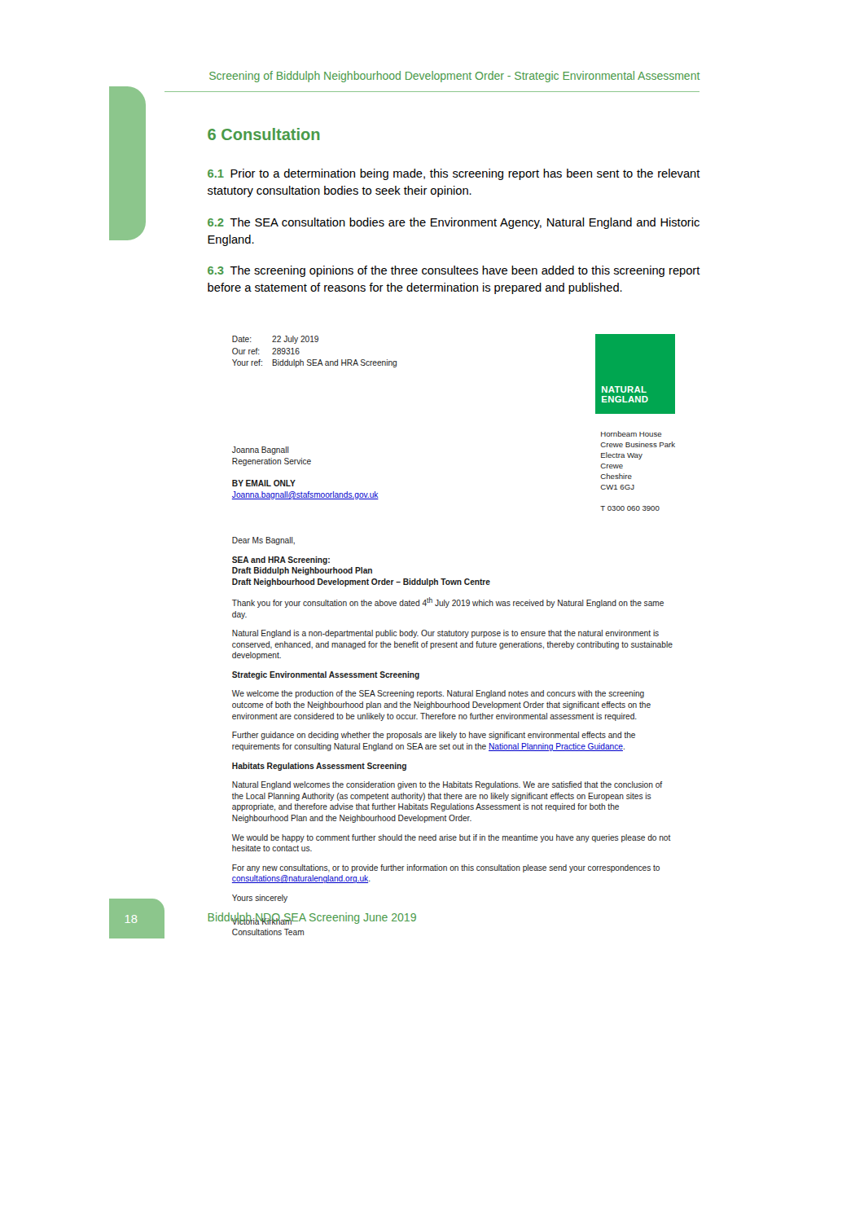Screening of Biddulph Neighbourhood Development Order - Strategic Environmental Assessment
6 Consultation
6.1 Prior to a determination being made, this screening report has been sent to the relevant statutory consultation bodies to seek their opinion.
6.2 The SEA consultation bodies are the Environment Agency, Natural England and Historic England.
6.3 The screening opinions of the three consultees have been added to this screening report before a statement of reasons for the determination is prepared and published.
| Date: | 22 July 2019 |
| Our ref: | 289316 |
| Your ref: | Biddulph SEA and HRA Screening |
NATURAL
ENGLAND
Joanna Bagnall
Regeneration Service
BY EMAIL ONLY
Joanna.bagnall@stafsmoorlands.gov.uk
Hornbeam House
Crewe Business Park
Electra Way
Crewe
Cheshire
CW1 6GJ
T 0300 060 3900
Dear Ms Bagnall,
SEA and HRA Screening:
Draft Biddulph Neighbourhood Plan
Draft Neighbourhood Development Order – Biddulph Town Centre
Thank you for your consultation on the above dated 4th July 2019 which was received by Natural England on the same day.
Natural England is a non-departmental public body. Our statutory purpose is to ensure that the natural environment is conserved, enhanced, and managed for the benefit of present and future generations, thereby contributing to sustainable development.
Strategic Environmental Assessment Screening
We welcome the production of the SEA Screening reports. Natural England notes and concurs with the screening outcome of both the Neighbourhood plan and the Neighbourhood Development Order that significant effects on the environment are considered to be unlikely to occur. Therefore no further environmental assessment is required.
Further guidance on deciding whether the proposals are likely to have significant environmental effects and the requirements for consulting Natural England on SEA are set out in the National Planning Practice Guidance.
Habitats Regulations Assessment Screening
Natural England welcomes the consideration given to the Habitats Regulations. We are satisfied that the conclusion of the Local Planning Authority (as competent authority) that there are no likely significant effects on European sites is appropriate, and therefore advise that further Habitats Regulations Assessment is not required for both the Neighbourhood Plan and the Neighbourhood Development Order.
We would be happy to comment further should the need arise but if in the meantime you have any queries please do not hesitate to contact us.
For any new consultations, or to provide further information on this consultation please send your correspondences to consultations@naturalengland.org.uk.
Yours sincerely
Victoria Kirkham
Consultations Team
18
Biddulph NDO SEA Screening June 2019